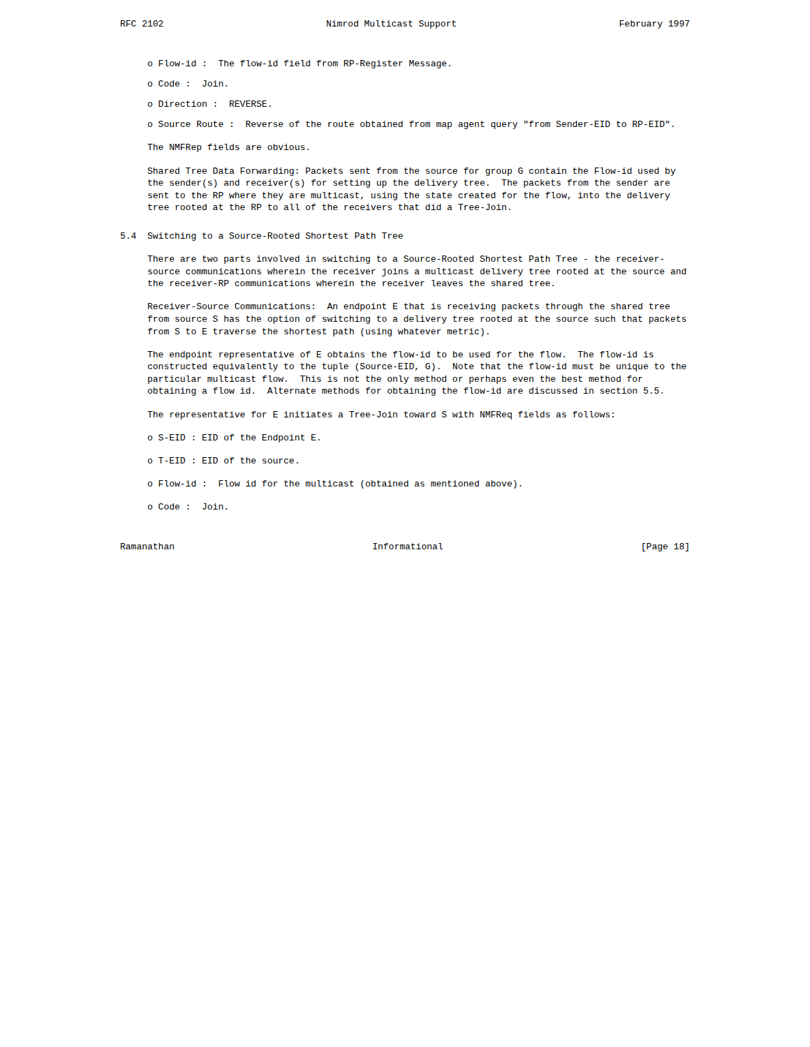RFC 2102 Nimrod Multicast Support February 1997
o Flow-id : The flow-id field from RP-Register Message.
o Code : Join.
o Direction : REVERSE.
o Source Route : Reverse of the route obtained from map agent query "from Sender-EID to RP-EID".
The NMFRep fields are obvious.
Shared Tree Data Forwarding: Packets sent from the source for group G contain the Flow-id used by the sender(s) and receiver(s) for setting up the delivery tree. The packets from the sender are sent to the RP where they are multicast, using the state created for the flow, into the delivery tree rooted at the RP to all of the receivers that did a Tree-Join.
5.4 Switching to a Source-Rooted Shortest Path Tree
There are two parts involved in switching to a Source-Rooted Shortest Path Tree - the receiver-source communications wherein the receiver joins a multicast delivery tree rooted at the source and the receiver-RP communications wherein the receiver leaves the shared tree.
Receiver-Source Communications: An endpoint E that is receiving packets through the shared tree from source S has the option of switching to a delivery tree rooted at the source such that packets from S to E traverse the shortest path (using whatever metric).
The endpoint representative of E obtains the flow-id to be used for the flow. The flow-id is constructed equivalently to the tuple (Source-EID, G). Note that the flow-id must be unique to the particular multicast flow. This is not the only method or perhaps even the best method for obtaining a flow id. Alternate methods for obtaining the flow-id are discussed in section 5.5.
The representative for E initiates a Tree-Join toward S with NMFReq fields as follows:
o S-EID : EID of the Endpoint E.
o T-EID : EID of the source.
o Flow-id : Flow id for the multicast (obtained as mentioned above).
o Code : Join.
Ramanathan Informational [Page 18]